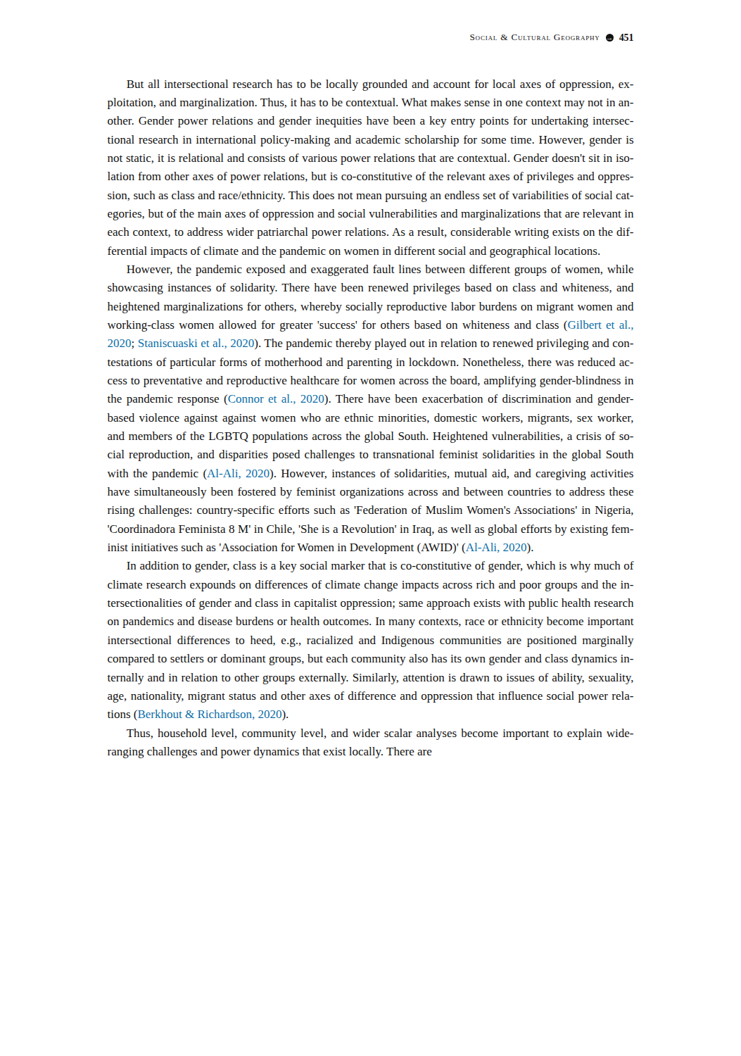Social & Cultural Geography → 451
But all intersectional research has to be locally grounded and account for local axes of oppression, exploitation, and marginalization. Thus, it has to be contextual. What makes sense in one context may not in another. Gender power relations and gender inequities have been a key entry points for undertaking intersectional research in international policy-making and academic scholarship for some time. However, gender is not static, it is relational and consists of various power relations that are contextual. Gender doesn't sit in isolation from other axes of power relations, but is co-constitutive of the relevant axes of privileges and oppression, such as class and race/ethnicity. This does not mean pursuing an endless set of variabilities of social categories, but of the main axes of oppression and social vulnerabilities and marginalizations that are relevant in each context, to address wider patriarchal power relations. As a result, considerable writing exists on the differential impacts of climate and the pandemic on women in different social and geographical locations.
However, the pandemic exposed and exaggerated fault lines between different groups of women, while showcasing instances of solidarity. There have been renewed privileges based on class and whiteness, and heightened marginalizations for others, whereby socially reproductive labor burdens on migrant women and working-class women allowed for greater 'success' for others based on whiteness and class (Gilbert et al., 2020; Staniscuaski et al., 2020). The pandemic thereby played out in relation to renewed privileging and contestations of particular forms of motherhood and parenting in lockdown. Nonetheless, there was reduced access to preventative and reproductive healthcare for women across the board, amplifying gender-blindness in the pandemic response (Connor et al., 2020). There have been exacerbation of discrimination and gender-based violence against against women who are ethnic minorities, domestic workers, migrants, sex worker, and members of the LGBTQ populations across the global South. Heightened vulnerabilities, a crisis of social reproduction, and disparities posed challenges to transnational feminist solidarities in the global South with the pandemic (Al-Ali, 2020). However, instances of solidarities, mutual aid, and caregiving activities have simultaneously been fostered by feminist organizations across and between countries to address these rising challenges: country-specific efforts such as 'Federation of Muslim Women's Associations' in Nigeria, 'Coordinadora Feminista 8 M' in Chile, 'She is a Revolution' in Iraq, as well as global efforts by existing feminist initiatives such as 'Association for Women in Development (AWID)' (Al-Ali, 2020).
In addition to gender, class is a key social marker that is co-constitutive of gender, which is why much of climate research expounds on differences of climate change impacts across rich and poor groups and the intersectionalities of gender and class in capitalist oppression; same approach exists with public health research on pandemics and disease burdens or health outcomes. In many contexts, race or ethnicity become important intersectional differences to heed, e.g., racialized and Indigenous communities are positioned marginally compared to settlers or dominant groups, but each community also has its own gender and class dynamics internally and in relation to other groups externally. Similarly, attention is drawn to issues of ability, sexuality, age, nationality, migrant status and other axes of difference and oppression that influence social power relations (Berkhout & Richardson, 2020).
Thus, household level, community level, and wider scalar analyses become important to explain wide-ranging challenges and power dynamics that exist locally. There are